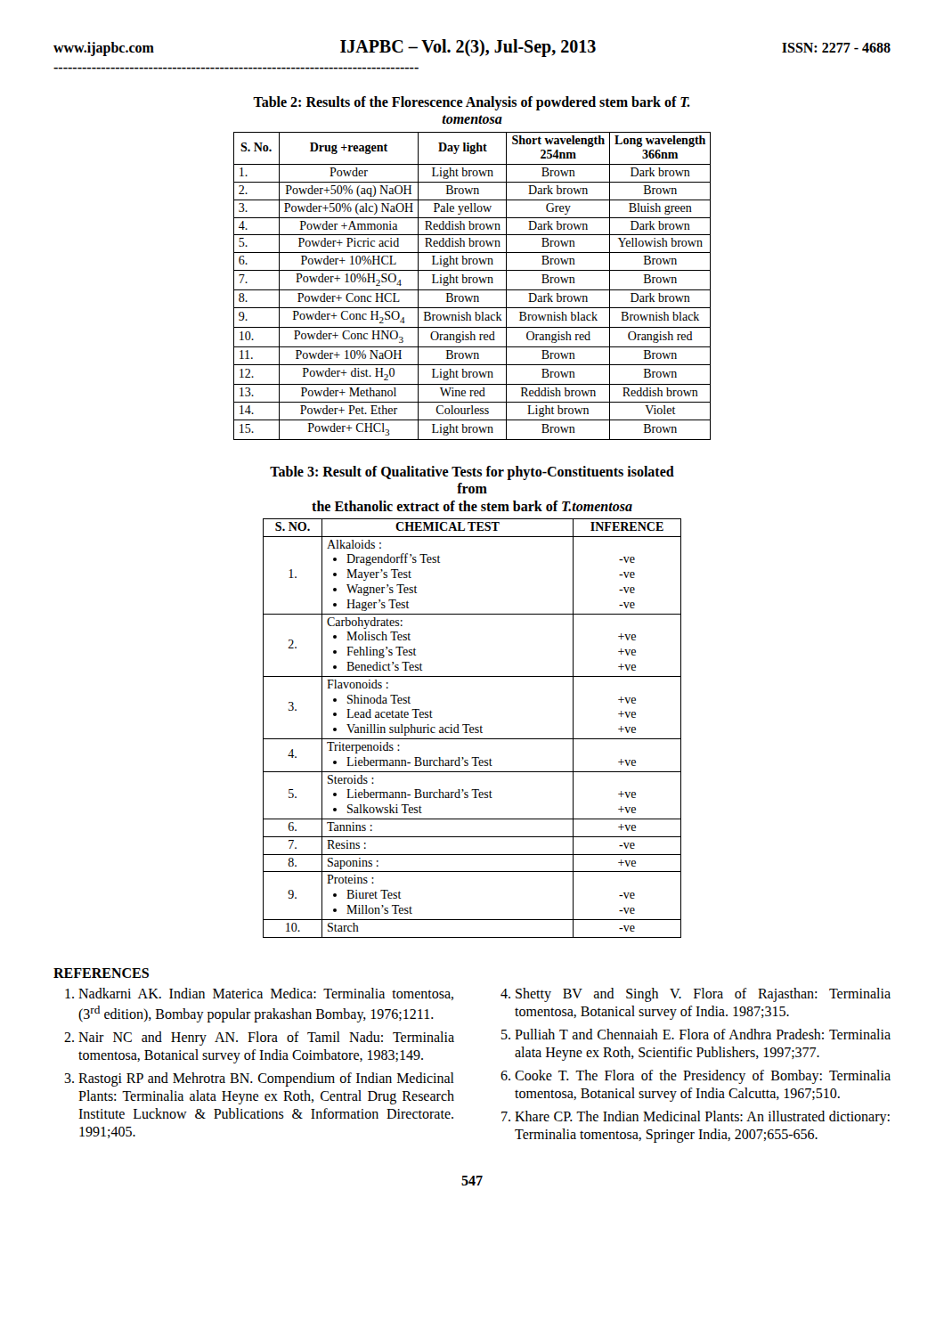www.ijapbc.com IJAPBC – Vol. 2(3), Jul-Sep, 2013 ISSN: 2277 - 4688
-----------------------------------------------------------------------------
Table 2: Results of the Florescence Analysis of powdered stem bark of T. tomentosa
| S. No. | Drug +reagent | Day light | Short wavelength 254nm | Long wavelength 366nm |
| --- | --- | --- | --- | --- |
| 1. | Powder | Light brown | Brown | Dark brown |
| 2. | Powder+50% (aq) NaOH | Brown | Dark brown | Brown |
| 3. | Powder+50% (alc) NaOH | Pale yellow | Grey | Bluish green |
| 4. | Powder +Ammonia | Reddish brown | Dark brown | Dark brown |
| 5. | Powder+ Picric acid | Reddish brown | Brown | Yellowish brown |
| 6. | Powder+ 10%HCL | Light brown | Brown | Brown |
| 7. | Powder+ 10%H 2 SO 4 | Light brown | Brown | Brown |
| 8. | Powder+ Conc HCL | Brown | Dark brown | Dark brown |
| 9. | Powder+ Conc H 2 SO 4 | Brownish black | Brownish black | Brownish black |
| 10. | Powder+ Conc HNO 3 | Orangish red | Orangish red | Orangish red |
| 11. | Powder+ 10% NaOH | Brown | Brown | Brown |
| 12. | Powder+ dist. H 2 0 | Light brown | Brown | Brown |
| 13. | Powder+ Methanol | Wine red | Reddish brown | Reddish brown |
| 14. | Powder+ Pet. Ether | Colourless | Light brown | Violet |
| 15. | Powder+ CHCl 3 | Light brown | Brown | Brown |
Table 3: Result of Qualitative Tests for phyto-Constituents isolated from the Ethanolic extract of the stem bark of T.tomentosa
| S. NO. | CHEMICAL TEST | INFERENCE |
| --- | --- | --- |
| 1. | Alkaloids : Dragendorff’s Test Mayer’s Test Wagner’s Test Hager’s Test | -ve -ve -ve -ve |
| 2. | Carbohydrates: Molisch Test Fehling’s Test Benedict’s Test | +ve +ve +ve |
| 3. | Flavonoids : Shinoda Test Lead acetate Test Vanillin sulphuric acid Test | +ve +ve +ve |
| 4. | Triterpenoids : Liebermann- Burchard’s Test | +ve |
| 5. | Steroids : Liebermann- Burchard’s Test Salkowski Test | +ve +ve |
| 6. | Tannins : | +ve |
| 7. | Resins : | -ve |
| 8. | Saponins : | +ve |
| 9. | Proteins : Biuret Test Millon’s Test | -ve -ve |
| 10. | Starch | -ve |
REFERENCES
Nadkarni AK. Indian Materica Medica: Terminalia tomentosa, (3rd edition), Bombay popular prakashan Bombay, 1976;1211.
Nair NC and Henry AN. Flora of Tamil Nadu: Terminalia tomentosa, Botanical survey of India Coimbatore, 1983;149.
Rastogi RP and Mehrotra BN. Compendium of Indian Medicinal Plants: Terminalia alata Heyne ex Roth, Central Drug Research Institute Lucknow & Publications & Information Directorate. 1991;405.
Shetty BV and Singh V. Flora of Rajasthan: Terminalia tomentosa, Botanical survey of India. 1987;315.
Pulliah T and Chennaiah E. Flora of Andhra Pradesh: Terminalia alata Heyne ex Roth, Scientific Publishers, 1997;377.
Cooke T. The Flora of the Presidency of Bombay: Terminalia tomentosa, Botanical survey of India Calcutta, 1967;510.
Khare CP. The Indian Medicinal Plants: An illustrated dictionary: Terminalia tomentosa, Springer India, 2007;655-656.
547